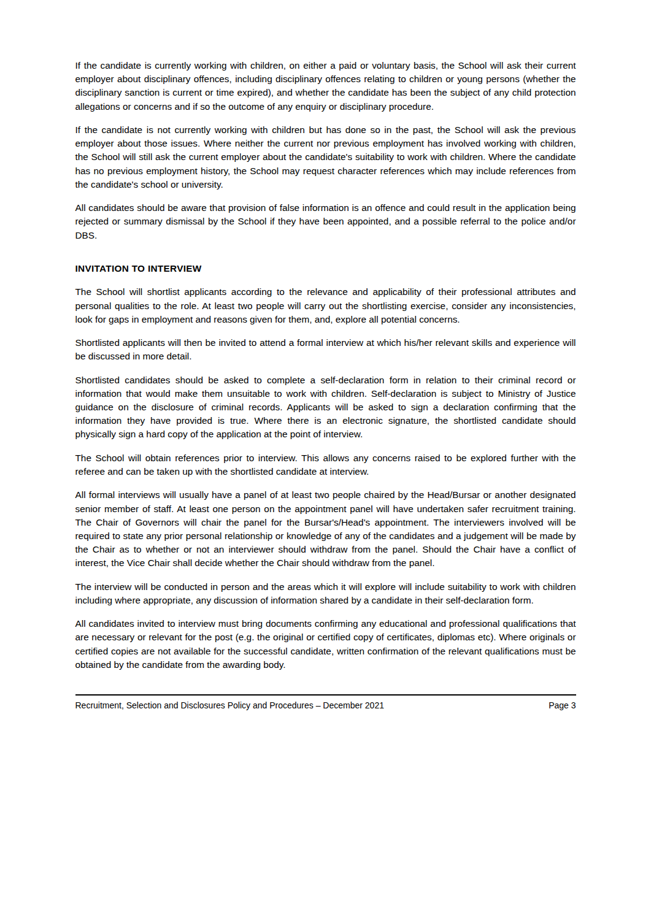If the candidate is currently working with children, on either a paid or voluntary basis, the School will ask their current employer about disciplinary offences, including disciplinary offences relating to children or young persons (whether the disciplinary sanction is current or time expired), and whether the candidate has been the subject of any child protection allegations or concerns and if so the outcome of any enquiry or disciplinary procedure.
If the candidate is not currently working with children but has done so in the past, the School will ask the previous employer about those issues. Where neither the current nor previous employment has involved working with children, the School will still ask the current employer about the candidate's suitability to work with children. Where the candidate has no previous employment history, the School may request character references which may include references from the candidate's school or university.
All candidates should be aware that provision of false information is an offence and could result in the application being rejected or summary dismissal by the School if they have been appointed, and a possible referral to the police and/or DBS.
Invitation to Interview
The School will shortlist applicants according to the relevance and applicability of their professional attributes and personal qualities to the role. At least two people will carry out the shortlisting exercise, consider any inconsistencies, look for gaps in employment and reasons given for them, and, explore all potential concerns.
Shortlisted applicants will then be invited to attend a formal interview at which his/her relevant skills and experience will be discussed in more detail.
Shortlisted candidates should be asked to complete a self-declaration form in relation to their criminal record or information that would make them unsuitable to work with children. Self-declaration is subject to Ministry of Justice guidance on the disclosure of criminal records. Applicants will be asked to sign a declaration confirming that the information they have provided is true. Where there is an electronic signature, the shortlisted candidate should physically sign a hard copy of the application at the point of interview.
The School will obtain references prior to interview. This allows any concerns raised to be explored further with the referee and can be taken up with the shortlisted candidate at interview.
All formal interviews will usually have a panel of at least two people chaired by the Head/Bursar or another designated senior member of staff. At least one person on the appointment panel will have undertaken safer recruitment training. The Chair of Governors will chair the panel for the Bursar's/Head's appointment. The interviewers involved will be required to state any prior personal relationship or knowledge of any of the candidates and a judgement will be made by the Chair as to whether or not an interviewer should withdraw from the panel. Should the Chair have a conflict of interest, the Vice Chair shall decide whether the Chair should withdraw from the panel.
The interview will be conducted in person and the areas which it will explore will include suitability to work with children including where appropriate, any discussion of information shared by a candidate in their self-declaration form.
All candidates invited to interview must bring documents confirming any educational and professional qualifications that are necessary or relevant for the post (e.g. the original or certified copy of certificates, diplomas etc). Where originals or certified copies are not available for the successful candidate, written confirmation of the relevant qualifications must be obtained by the candidate from the awarding body.
Recruitment, Selection and Disclosures Policy and Procedures – December 2021 Page 3